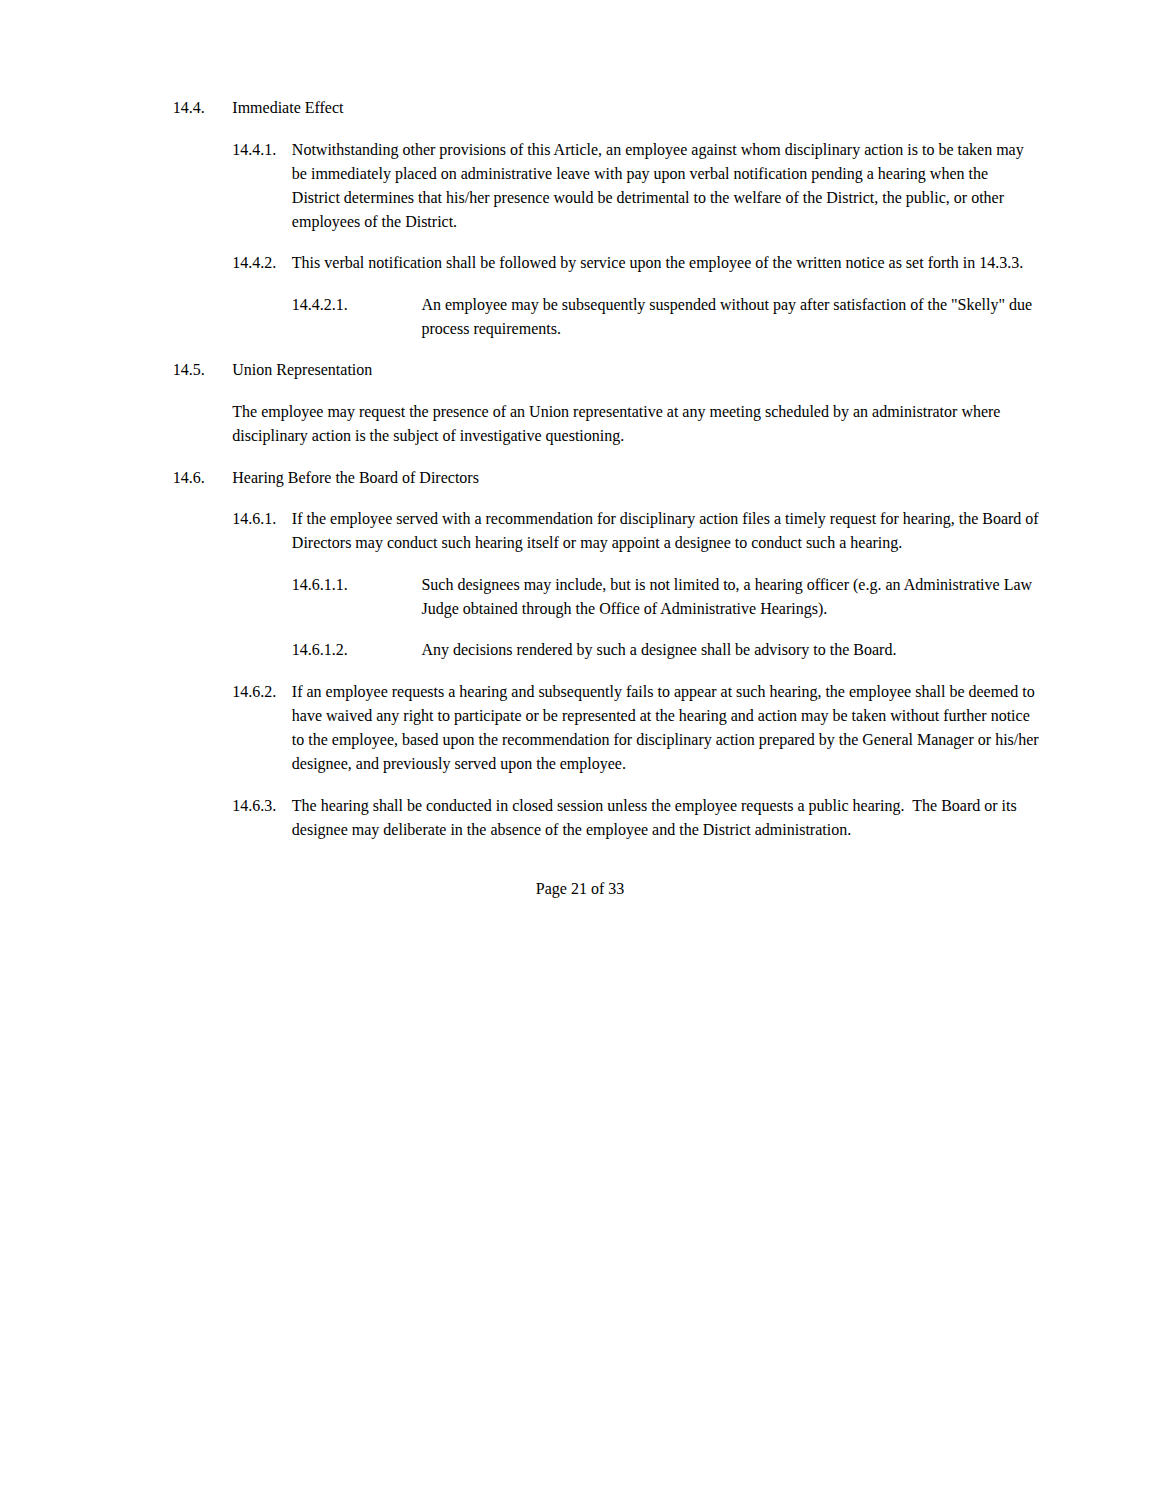14.4. Immediate Effect
14.4.1. Notwithstanding other provisions of this Article, an employee against whom disciplinary action is to be taken may be immediately placed on administrative leave with pay upon verbal notification pending a hearing when the District determines that his/her presence would be detrimental to the welfare of the District, the public, or other employees of the District.
14.4.2. This verbal notification shall be followed by service upon the employee of the written notice as set forth in 14.3.3.
14.4.2.1. An employee may be subsequently suspended without pay after satisfaction of the "Skelly" due process requirements.
14.5. Union Representation
The employee may request the presence of an Union representative at any meeting scheduled by an administrator where disciplinary action is the subject of investigative questioning.
14.6. Hearing Before the Board of Directors
14.6.1. If the employee served with a recommendation for disciplinary action files a timely request for hearing, the Board of Directors may conduct such hearing itself or may appoint a designee to conduct such a hearing.
14.6.1.1. Such designees may include, but is not limited to, a hearing officer (e.g. an Administrative Law Judge obtained through the Office of Administrative Hearings).
14.6.1.2. Any decisions rendered by such a designee shall be advisory to the Board.
14.6.2. If an employee requests a hearing and subsequently fails to appear at such hearing, the employee shall be deemed to have waived any right to participate or be represented at the hearing and action may be taken without further notice to the employee, based upon the recommendation for disciplinary action prepared by the General Manager or his/her designee, and previously served upon the employee.
14.6.3. The hearing shall be conducted in closed session unless the employee requests a public hearing. The Board or its designee may deliberate in the absence of the employee and the District administration.
Page 21 of 33